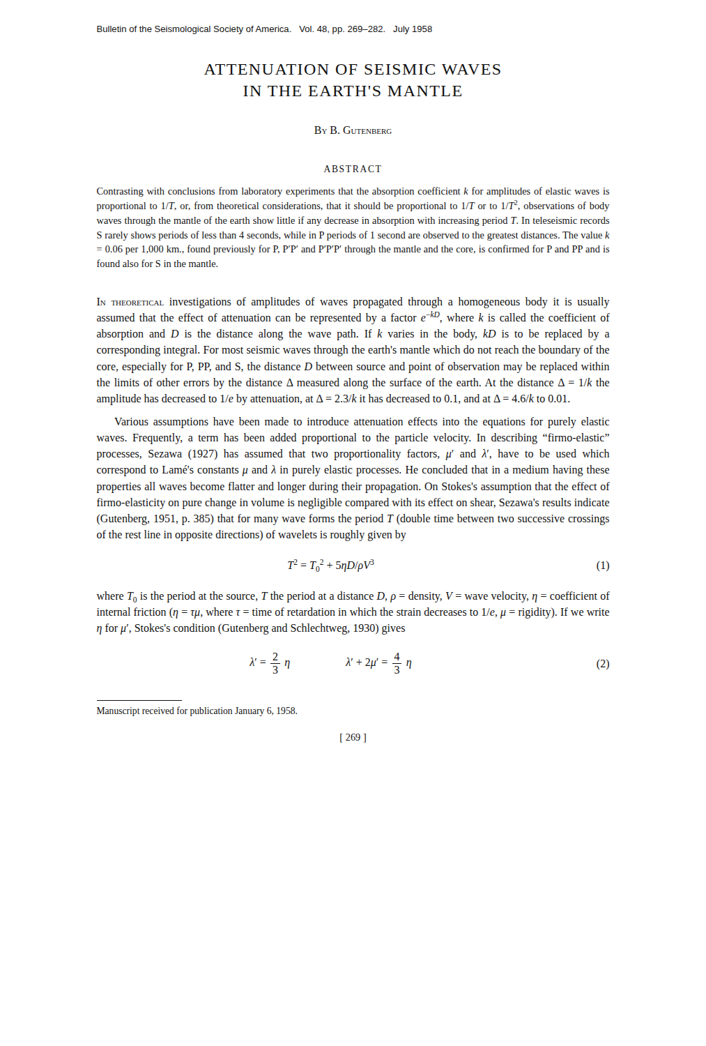Bulletin of the Seismological Society of America. Vol. 48, pp. 269–282. July 1958
ATTENUATION OF SEISMIC WAVES
IN THE EARTH'S MANTLE
By B. Gutenberg
ABSTRACT
Contrasting with conclusions from laboratory experiments that the absorption coefficient k for amplitudes of elastic waves is proportional to 1/T, or, from theoretical considerations, that it should be proportional to 1/T or to 1/T2, observations of body waves through the mantle of the earth show little if any decrease in absorption with increasing period T. In teleseismic records S rarely shows periods of less than 4 seconds, while in P periods of 1 second are observed to the greatest distances. The value k = 0.06 per 1,000 km., found previously for P, P′P′ and P′P′P′ through the mantle and the core, is confirmed for P and PP and is found also for S in the mantle.
In theoretical investigations of amplitudes of waves propagated through a homogeneous body it is usually assumed that the effect of attenuation can be represented by a factor e−kD, where k is called the coefficient of absorption and D is the distance along the wave path. If k varies in the body, kD is to be replaced by a corresponding integral. For most seismic waves through the earth's mantle which do not reach the boundary of the core, especially for P, PP, and S, the distance D between source and point of observation may be replaced within the limits of other errors by the distance Δ measured along the surface of the earth. At the distance Δ = 1/k the amplitude has decreased to 1/e by attenuation, at Δ = 2.3/k it has decreased to 0.1, and at Δ = 4.6/k to 0.01.
Various assumptions have been made to introduce attenuation effects into the equations for purely elastic waves. Frequently, a term has been added proportional to the particle velocity. In describing “firmo-elastic” processes, Sezawa (1927) has assumed that two proportionality factors, μ′ and λ′, have to be used which correspond to Lamé's constants μ and λ in purely elastic processes. He concluded that in a medium having these properties all waves become flatter and longer during their propagation. On Stokes's assumption that the effect of firmo-elasticity on pure change in volume is negligible compared with its effect on shear, Sezawa's results indicate (Gutenberg, 1951, p. 385) that for many wave forms the period T (double time between two successive crossings of the rest line in opposite directions) of wavelets is roughly given by
T2 = T02 + 5ηD/ρV3 (1)
where T0 is the period at the source, T the period at a distance D, ρ = density, V = wave velocity, η = coefficient of internal friction (η = τμ, where τ = time of retardation in which the strain decreases to 1/e, μ = rigidity). If we write η for μ′, Stokes's condition (Gutenberg and Schlechtweg, 1930) gives
λ′ = 23 η λ′ + 2μ′ = 43 η (2)
Manuscript received for publication January 6, 1958.
[ 269 ]